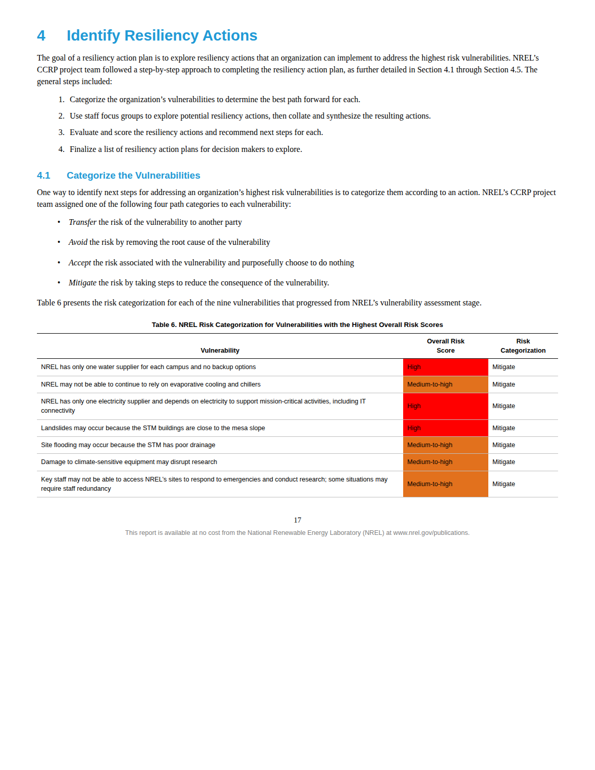4 Identify Resiliency Actions
The goal of a resiliency action plan is to explore resiliency actions that an organization can implement to address the highest risk vulnerabilities. NREL’s CCRP project team followed a step-by-step approach to completing the resiliency action plan, as further detailed in Section 4.1 through Section 4.5. The general steps included:
Categorize the organization’s vulnerabilities to determine the best path forward for each.
Use staff focus groups to explore potential resiliency actions, then collate and synthesize the resulting actions.
Evaluate and score the resiliency actions and recommend next steps for each.
Finalize a list of resiliency action plans for decision makers to explore.
4.1 Categorize the Vulnerabilities
One way to identify next steps for addressing an organization’s highest risk vulnerabilities is to categorize them according to an action. NREL’s CCRP project team assigned one of the following four path categories to each vulnerability:
Transfer the risk of the vulnerability to another party
Avoid the risk by removing the root cause of the vulnerability
Accept the risk associated with the vulnerability and purposefully choose to do nothing
Mitigate the risk by taking steps to reduce the consequence of the vulnerability.
Table 6 presents the risk categorization for each of the nine vulnerabilities that progressed from NREL’s vulnerability assessment stage.
Table 6. NREL Risk Categorization for Vulnerabilities with the Highest Overall Risk Scores
| Vulnerability | Overall Risk Score | Risk Categorization |
| --- | --- | --- |
| NREL has only one water supplier for each campus and no backup options | High | Mitigate |
| NREL may not be able to continue to rely on evaporative cooling and chillers | Medium-to-high | Mitigate |
| NREL has only one electricity supplier and depends on electricity to support mission-critical activities, including IT connectivity | High | Mitigate |
| Landslides may occur because the STM buildings are close to the mesa slope | High | Mitigate |
| Site flooding may occur because the STM has poor drainage | Medium-to-high | Mitigate |
| Damage to climate-sensitive equipment may disrupt research | Medium-to-high | Mitigate |
| Key staff may not be able to access NREL’s sites to respond to emergencies and conduct research; some situations may require staff redundancy | Medium-to-high | Mitigate |
17
This report is available at no cost from the National Renewable Energy Laboratory (NREL) at www.nrel.gov/publications.